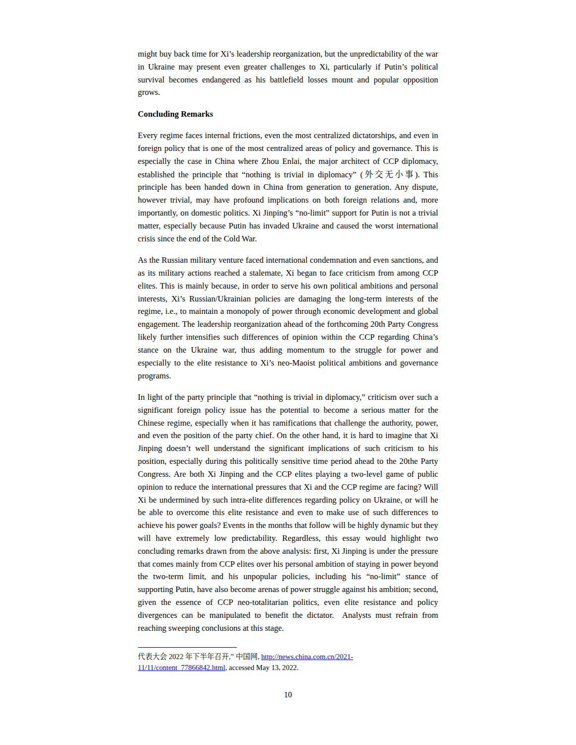might buy back time for Xi’s leadership reorganization, but the unpredictability of the war in Ukraine may present even greater challenges to Xi, particularly if Putin’s political survival becomes endangered as his battlefield losses mount and popular opposition grows.
Concluding Remarks
Every regime faces internal frictions, even the most centralized dictatorships, and even in foreign policy that is one of the most centralized areas of policy and governance. This is especially the case in China where Zhou Enlai, the major architect of CCP diplomacy, established the principle that “nothing is trivial in diplomacy” (外交无小事). This principle has been handed down in China from generation to generation. Any dispute, however trivial, may have profound implications on both foreign relations and, more importantly, on domestic politics. Xi Jinping’s “no-limit” support for Putin is not a trivial matter, especially because Putin has invaded Ukraine and caused the worst international crisis since the end of the Cold War.
As the Russian military venture faced international condemnation and even sanctions, and as its military actions reached a stalemate, Xi began to face criticism from among CCP elites. This is mainly because, in order to serve his own political ambitions and personal interests, Xi’s Russian/Ukrainian policies are damaging the long-term interests of the regime, i.e., to maintain a monopoly of power through economic development and global engagement. The leadership reorganization ahead of the forthcoming 20th Party Congress likely further intensifies such differences of opinion within the CCP regarding China’s stance on the Ukraine war, thus adding momentum to the struggle for power and especially to the elite resistance to Xi’s neo-Maoist political ambitions and governance programs.
In light of the party principle that “nothing is trivial in diplomacy,” criticism over such a significant foreign policy issue has the potential to become a serious matter for the Chinese regime, especially when it has ramifications that challenge the authority, power, and even the position of the party chief. On the other hand, it is hard to imagine that Xi Jinping doesn’t well understand the significant implications of such criticism to his position, especially during this politically sensitive time period ahead to the 20the Party Congress. Are both Xi Jinping and the CCP elites playing a two-level game of public opinion to reduce the international pressures that Xi and the CCP regime are facing? Will Xi be undermined by such intra-elite differences regarding policy on Ukraine, or will he be able to overcome this elite resistance and even to make use of such differences to achieve his power goals? Events in the months that follow will be highly dynamic but they will have extremely low predictability. Regardless, this essay would highlight two concluding remarks drawn from the above analysis: first, Xi Jinping is under the pressure that comes mainly from CCP elites over his personal ambition of staying in power beyond the two-term limit, and his unpopular policies, including his “no-limit” stance of supporting Putin, have also become arenas of power struggle against his ambition; second, given the essence of CCP neo-totalitarian politics, even elite resistance and policy divergences can be manipulated to benefit the dictator. Analysts must refrain from reaching sweeping conclusions at this stage.
代表大会 2022 年下半年召开,” 中国网, http://news.china.com.cn/2021-11/11/content_77866842.html, accessed May 13, 2022.
10